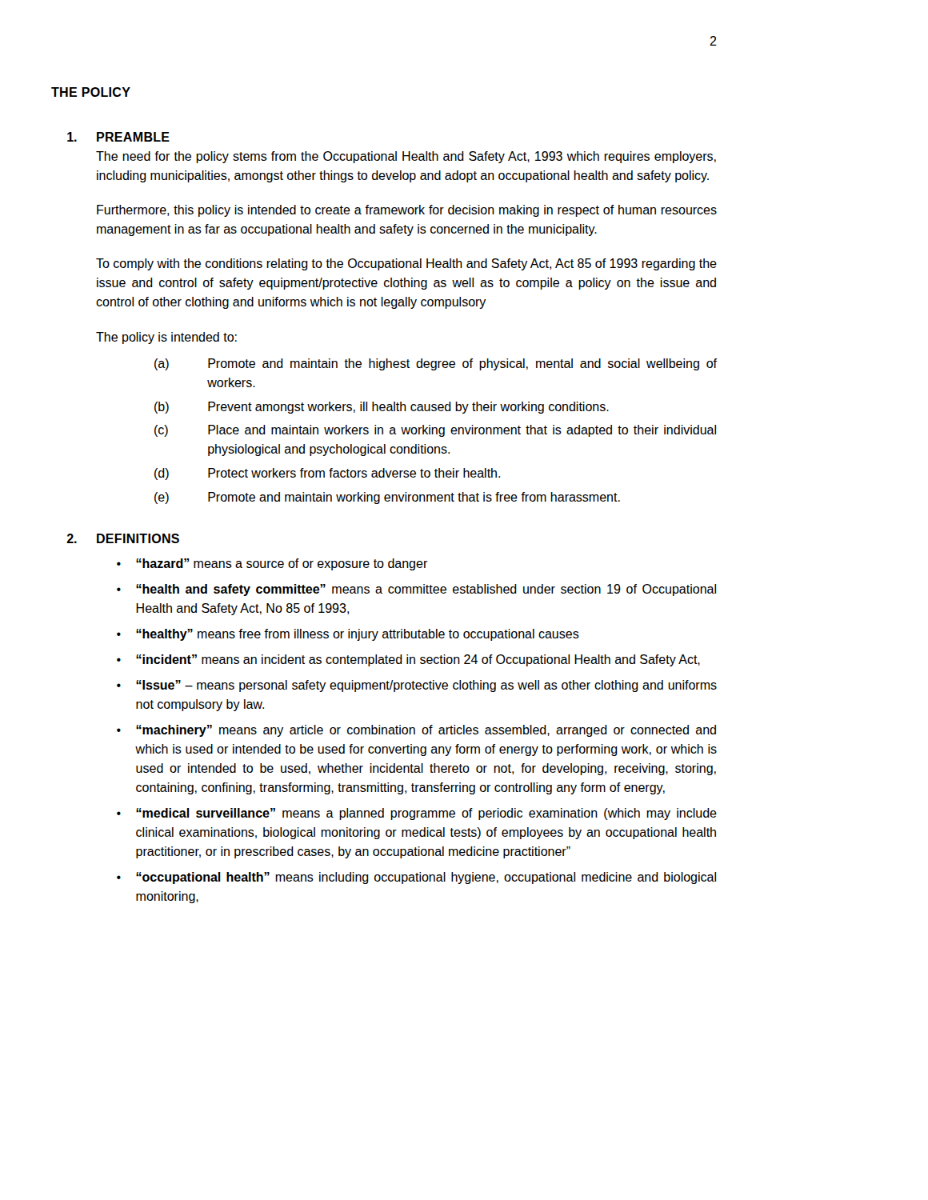2
THE POLICY
1.
PREAMBLE
The need for the policy stems from the Occupational Health and Safety Act, 1993 which requires employers, including municipalities, amongst other things to develop and adopt an occupational health and safety policy.
Furthermore, this policy is intended to create a framework for decision making in respect of human resources management in as far as occupational health and safety is concerned in the municipality.
To comply with the conditions relating to the Occupational Health and Safety Act, Act 85 of 1993 regarding the issue and control of safety equipment/protective clothing as well as to compile a policy on the issue and control of other clothing and uniforms which is not legally compulsory
The policy is intended to:
(a) Promote and maintain the highest degree of physical, mental and social wellbeing of workers.
(b) Prevent amongst workers, ill health caused by their working conditions.
(c) Place and maintain workers in a working environment that is adapted to their individual physiological and psychological conditions.
(d) Protect workers from factors adverse to their health.
(e) Promote and maintain working environment that is free from harassment.
2.
DEFINITIONS
“hazard” means a source of or exposure to danger
“health and safety committee” means a committee established under section 19 of Occupational Health and Safety Act, No 85 of 1993,
“healthy” means free from illness or injury attributable to occupational causes
“incident” means an incident as contemplated in section 24 of Occupational Health and Safety Act,
“Issue” – means personal safety equipment/protective clothing as well as other clothing and uniforms not compulsory by law.
“machinery” means any article or combination of articles assembled, arranged or connected and which is used or intended to be used for converting any form of energy to performing work, or which is used or intended to be used, whether incidental thereto or not, for developing, receiving, storing, containing, confining, transforming, transmitting, transferring or controlling any form of energy,
“medical surveillance” means a planned programme of periodic examination (which may include clinical examinations, biological monitoring or medical tests) of employees by an occupational health practitioner, or in prescribed cases, by an occupational medicine practitioner”
“occupational health” means including occupational hygiene, occupational medicine and biological monitoring,